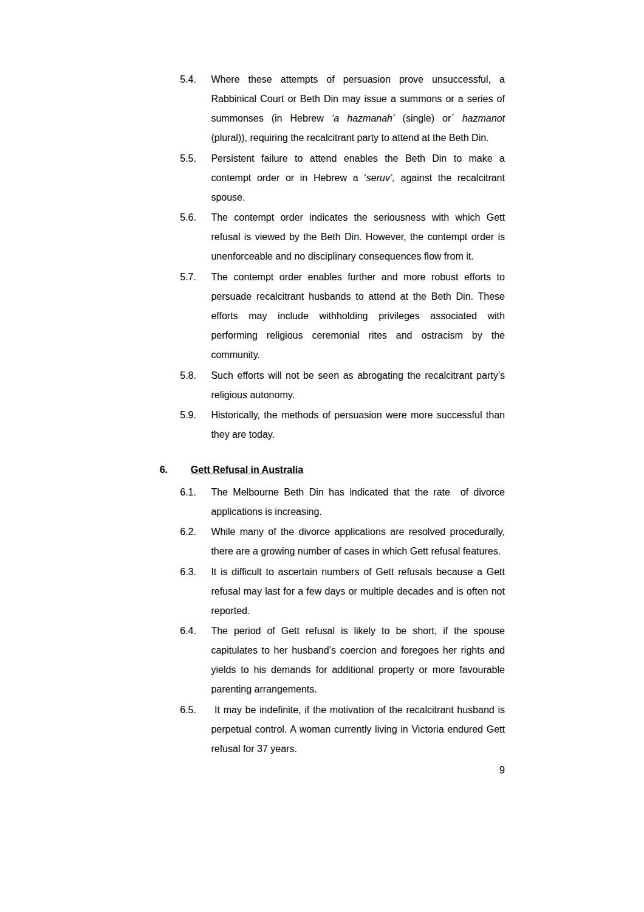5.4.
Where these attempts of persuasion prove unsuccessful, a Rabbinical Court or Beth Din may issue a summons or a series of summonses (in Hebrew ‘a hazmanah’ (single) or´ hazmanot (plural)), requiring the recalcitrant party to attend at the Beth Din.
5.5.
Persistent failure to attend enables the Beth Din to make a contempt order or in Hebrew a ‘seruv’, against the recalcitrant spouse.
5.6.
The contempt order indicates the seriousness with which Gett refusal is viewed by the Beth Din. However, the contempt order is unenforceable and no disciplinary consequences flow from it.
5.7.
The contempt order enables further and more robust efforts to persuade recalcitrant husbands to attend at the Beth Din. These efforts may include withholding privileges associated with performing religious ceremonial rites and ostracism by the community.
5.8.
Such efforts will not be seen as abrogating the recalcitrant party’s religious autonomy.
5.9.
Historically, the methods of persuasion were more successful than they are today.
6.
Gett Refusal in Australia
6.1.
The Melbourne Beth Din has indicated that the rate of divorce applications is increasing.
6.2.
While many of the divorce applications are resolved procedurally, there are a growing number of cases in which Gett refusal features.
6.3.
It is difficult to ascertain numbers of Gett refusals because a Gett refusal may last for a few days or multiple decades and is often not reported.
6.4.
The period of Gett refusal is likely to be short, if the spouse capitulates to her husband’s coercion and foregoes her rights and yields to his demands for additional property or more favourable parenting arrangements.
6.5.
It may be indefinite, if the motivation of the recalcitrant husband is perpetual control. A woman currently living in Victoria endured Gett refusal for 37 years.
9